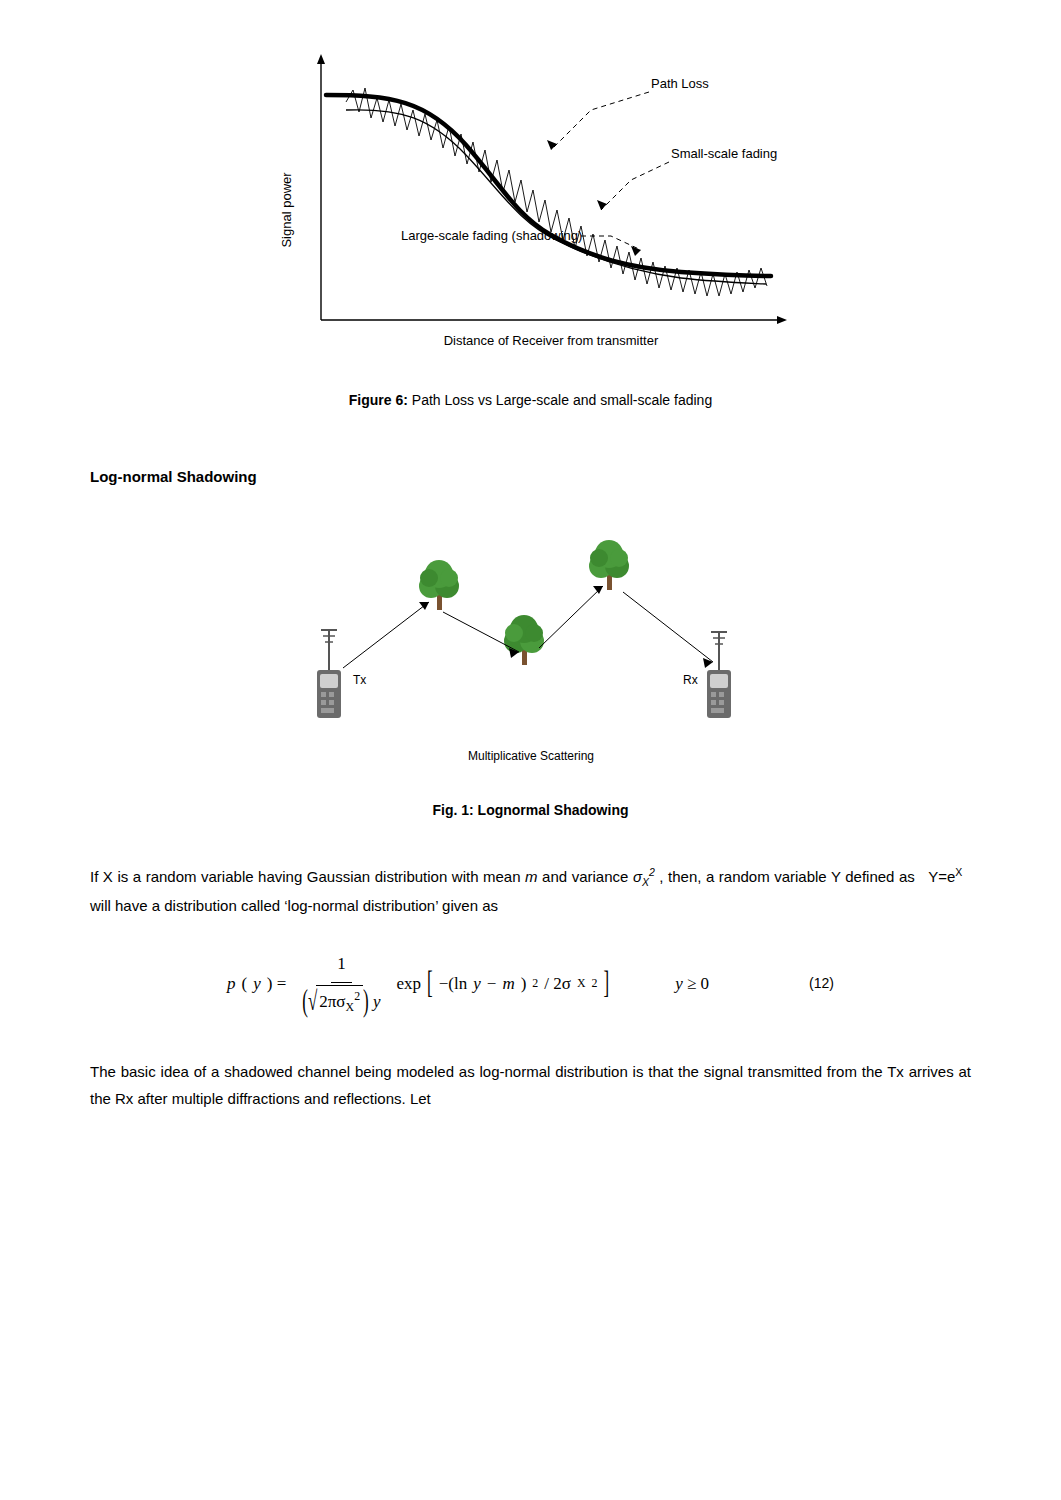Signal power Distance of Receiver from transmitter Path Loss Small-scale fading Large-scale fading (shadowing)
Figure 6: Path Loss vs Large-scale and small-scale fading
Log-normal Shadowing
Tx Rx Multiplicative Scattering
Fig. 1: Lognormal Shadowing
If X is a random variable having Gaussian distribution with mean m and variance σX2 , then, a random variable Y defined as Y=eX will have a distribution called ‘log-normal distribution’ given as
p(y) = 1 (√2πσX2) y exp[−(ln y − m)2 / 2σX2] y ≥ 0
(12)
The basic idea of a shadowed channel being modeled as log-normal distribution is that the signal transmitted from the Tx arrives at the Rx after multiple diffractions and reflections. Let